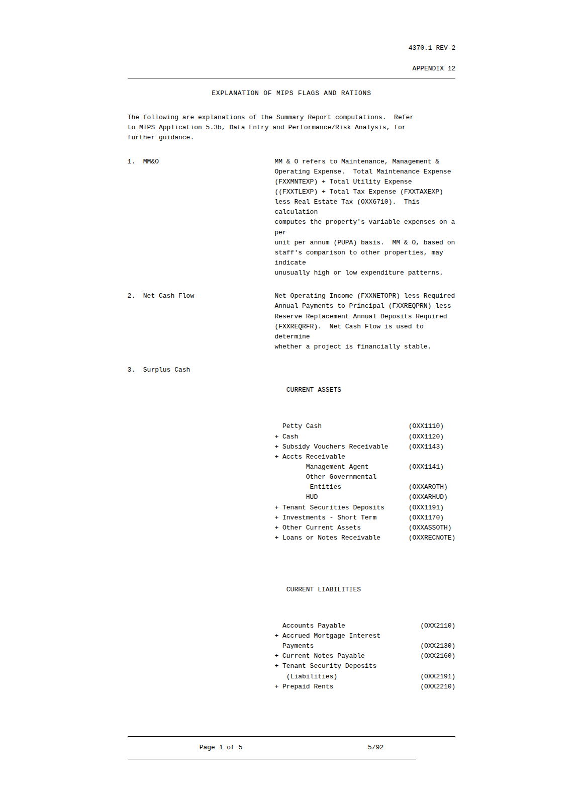4370.1 REV-2
APPENDIX 12
EXPLANATION OF MIPS FLAGS AND RATIONS
The following are explanations of the Summary Report computations. Refer to MIPS Application 5.3b, Data Entry and Performance/Risk Analysis, for further guidance.
1. MM&O
MM & O refers to Maintenance, Management & Operating Expense. Total Maintenance Expense (FXXMNTEXP) + Total Utility Expense ((FXXTLEXP) + Total Tax Expense (FXXTAXEXP) less Real Estate Tax (OXX6710). This calculation computes the property's variable expenses on a per unit per annum (PUPA) basis. MM & O, based on staff's comparison to other properties, may indicate unusually high or low expenditure patterns.
2. Net Cash Flow
Net Operating Income (FXXNETOPR) less Required Annual Payments to Principal (FXXREQPRN) less Reserve Replacement Annual Deposits Required (FXXREQRFR). Net Cash Flow is used to determine whether a project is financially stable.
3. Surplus Cash
CURRENT ASSETS
| Petty Cash | (OXX1110) |
| + Cash | (OXX1120) |
| + Subsidy Vouchers Receivable | (OXX1143) |
| + Accts Receivable | |
| Management Agent | (OXX1141) |
| Other Governmental | |
| Entities | (OXXAROTH) |
| HUD | (OXXARHUD) |
| + Tenant Securities Deposits | (OXX1191) |
| + Investments - Short Term | (OXX1170) |
| + Other Current Assets | (OXXASSOTH) |
| + Loans or Notes Receivable | (OXXRECNOTE) |
CURRENT LIABILITIES
| Accounts Payable | (OXX2110) |
| + Accrued Mortgage Interest | |
| Payments | (OXX2130) |
| + Current Notes Payable | (OXX2160) |
| + Tenant Security Deposits | |
| (Liabilities) | (OXX2191) |
| + Prepaid Rents | (OXX2210) |
Page 1 of 5
5/92